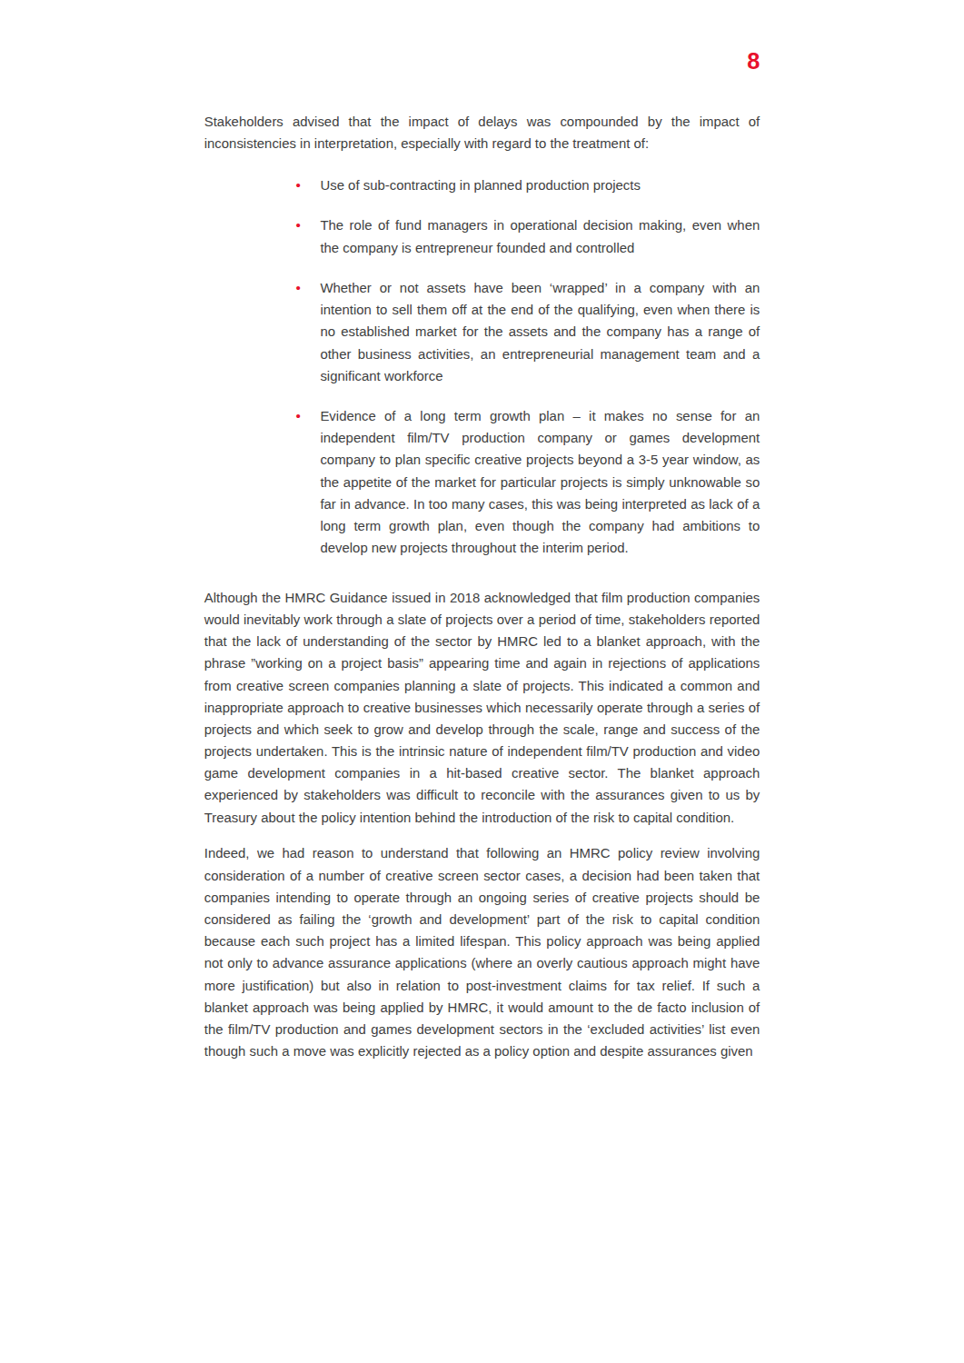8
Stakeholders advised that the impact of delays was compounded by the impact of inconsistencies in interpretation, especially with regard to the treatment of:
Use of sub-contracting in planned production projects
The role of fund managers in operational decision making, even when the company is entrepreneur founded and controlled
Whether or not assets have been ‘wrapped’ in a company with an intention to sell them off at the end of the qualifying, even when there is no established market for the assets and the company has a range of other business activities, an entrepreneurial management team and a significant workforce
Evidence of a long term growth plan – it makes no sense for an independent film/TV production company or games development company to plan specific creative projects beyond a 3-5 year window, as the appetite of the market for particular projects is simply unknowable so far in advance. In too many cases, this was being interpreted as lack of a long term growth plan, even though the company had ambitions to develop new projects throughout the interim period.
Although the HMRC Guidance issued in 2018 acknowledged that film production companies would inevitably work through a slate of projects over a period of time, stakeholders reported that the lack of understanding of the sector by HMRC led to a blanket approach, with the phrase ”working on a project basis” appearing time and again in rejections of applications from creative screen companies planning a slate of projects. This indicated a common and inappropriate approach to creative businesses which necessarily operate through a series of projects and which seek to grow and develop through the scale, range and success of the projects undertaken. This is the intrinsic nature of independent film/TV production and video game development companies in a hit-based creative sector. The blanket approach experienced by stakeholders was difficult to reconcile with the assurances given to us by Treasury about the policy intention behind the introduction of the risk to capital condition.
Indeed, we had reason to understand that following an HMRC policy review involving consideration of a number of creative screen sector cases, a decision had been taken that companies intending to operate through an ongoing series of creative projects should be considered as failing the ‘growth and development’ part of the risk to capital condition because each such project has a limited lifespan. This policy approach was being applied not only to advance assurance applications (where an overly cautious approach might have more justification) but also in relation to post-investment claims for tax relief. If such a blanket approach was being applied by HMRC, it would amount to the de facto inclusion of the film/TV production and games development sectors in the ‘excluded activities’ list even though such a move was explicitly rejected as a policy option and despite assurances given